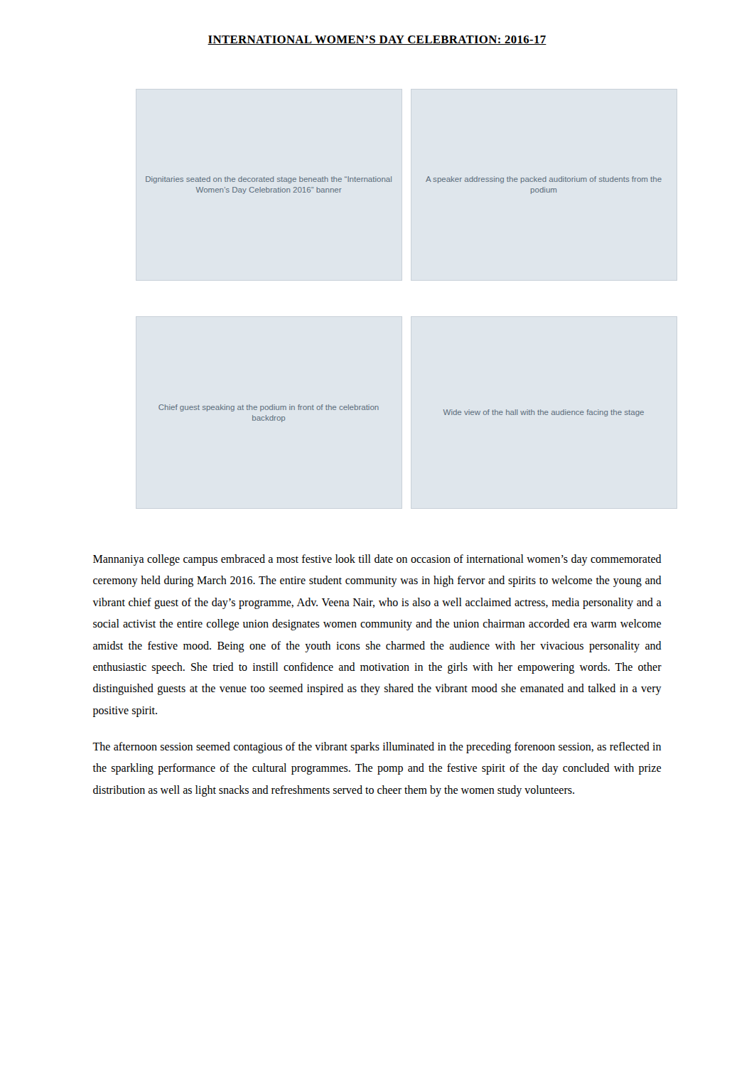International Women’s Day Celebration: 2016-17
Dignitaries seated on the decorated stage beneath the “International Women’s Day Celebration 2016” banner
A speaker addressing the packed auditorium of students from the podium
Chief guest speaking at the podium in front of the celebration backdrop
Wide view of the hall with the audience facing the stage
Mannaniya college campus embraced a most festive look till date on occasion of international women’s day commemorated ceremony held during March 2016. The entire student community was in high fervor and spirits to welcome the young and vibrant chief guest of the day’s programme, Adv. Veena Nair, who is also a well acclaimed actress, media personality and a social activist the entire college union designates women community and the union chairman accorded era warm welcome amidst the festive mood. Being one of the youth icons she charmed the audience with her vivacious personality and enthusiastic speech. She tried to instill confidence and motivation in the girls with her empowering words. The other distinguished guests at the venue too seemed inspired as they shared the vibrant mood she emanated and talked in a very positive spirit.
The afternoon session seemed contagious of the vibrant sparks illuminated in the preceding forenoon session, as reflected in the sparkling performance of the cultural programmes. The pomp and the festive spirit of the day concluded with prize distribution as well as light snacks and refreshments served to cheer them by the women study volunteers.